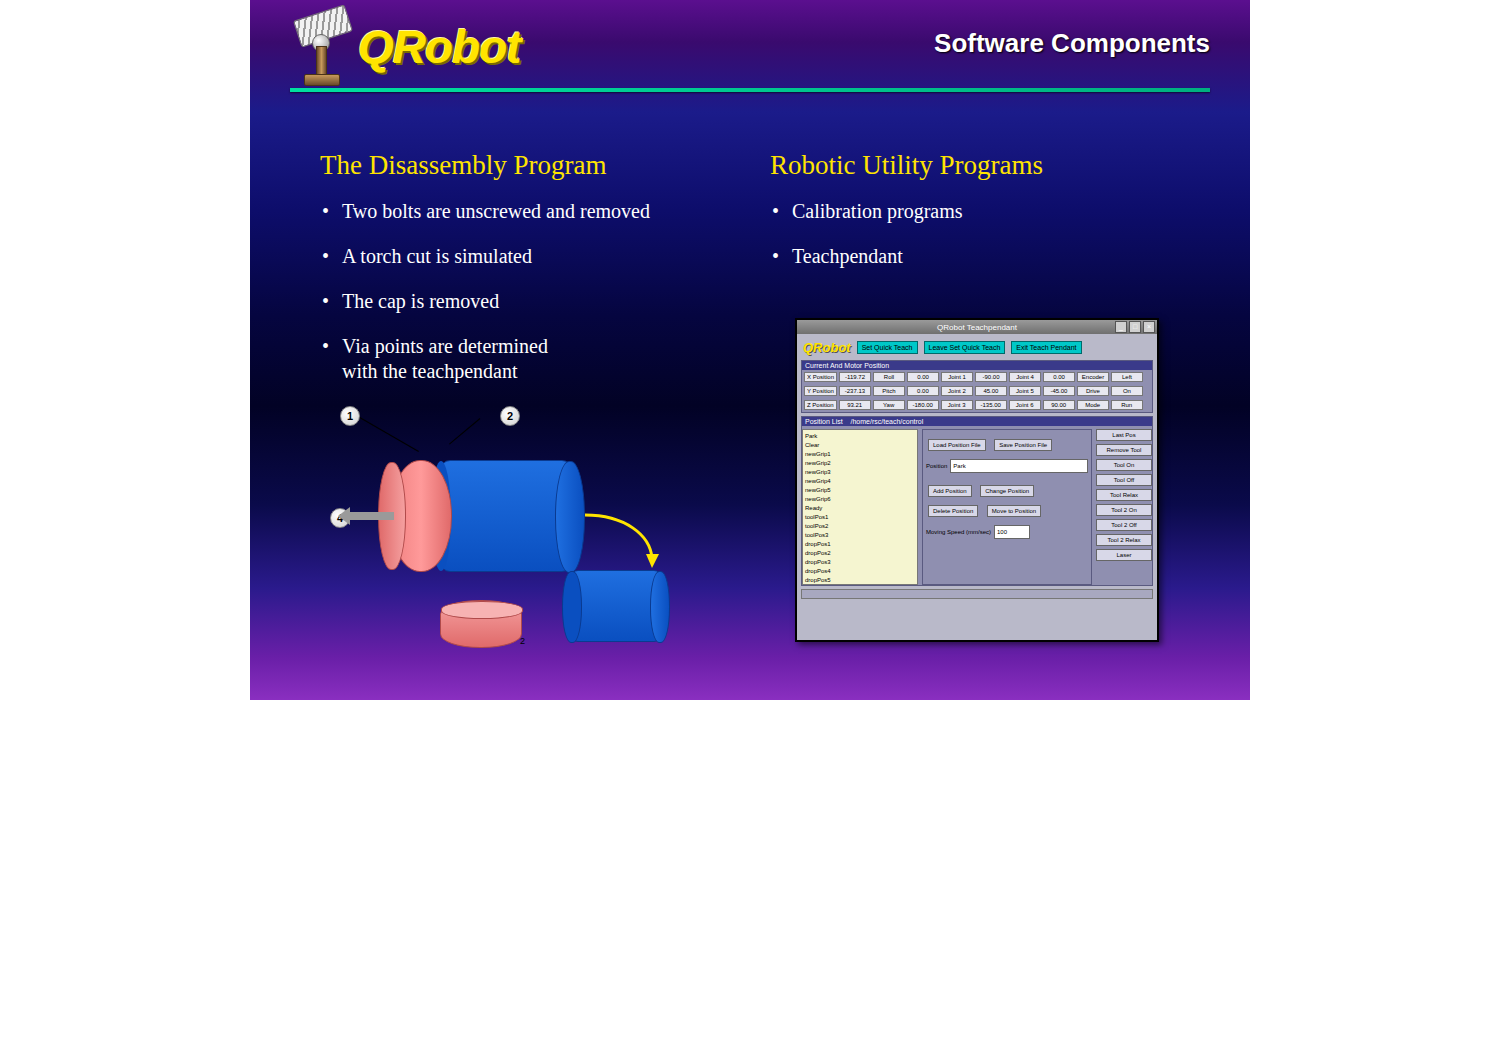QRobot
Software Components
The Disassembly Program
Two bolts are unscrewed and removed
A torch cut is simulated
The cap is removed
Via points are determined
with the teachpendant
Robotic Utility Programs
Calibration programs
Teachpendant
1
2
3
4
2
QRobot Teachpendant _□×
QRobot Set Quick Teach Leave Set Quick Teach Exit Teach Pendant
Current And Motor Position
X Position -119.72 Roll 0.00 Joint 1 -90.00 Joint 4 0.00 Encoder Left
Y Position -237.13 Pitch 0.00 Joint 2 45.00 Joint 5 -45.00 Drive On
Z Position 93.21 Yaw -180.00 Joint 3 -135.00 Joint 6 90.00 Mode Run
Position List /home/rsc/teach/control
Park
Clear
newGrip1
newGrip2
newGrip3
newGrip4
newGrip5
newGrip6
Ready
toolPos1
toolPos2
toolPos3
dropPos1
dropPos2
dropPos3
dropPos4
dropPos5
dropPos6
dropPos7
Load Position File Save Position File
Position
Add Position Change Position Delete Position Move to Position
Moving Speed (mm/sec)
Last Pos Remove Tool Tool On Tool Off Tool Relax Tool 2 On Tool 2 Off Tool 2 Relax Laser